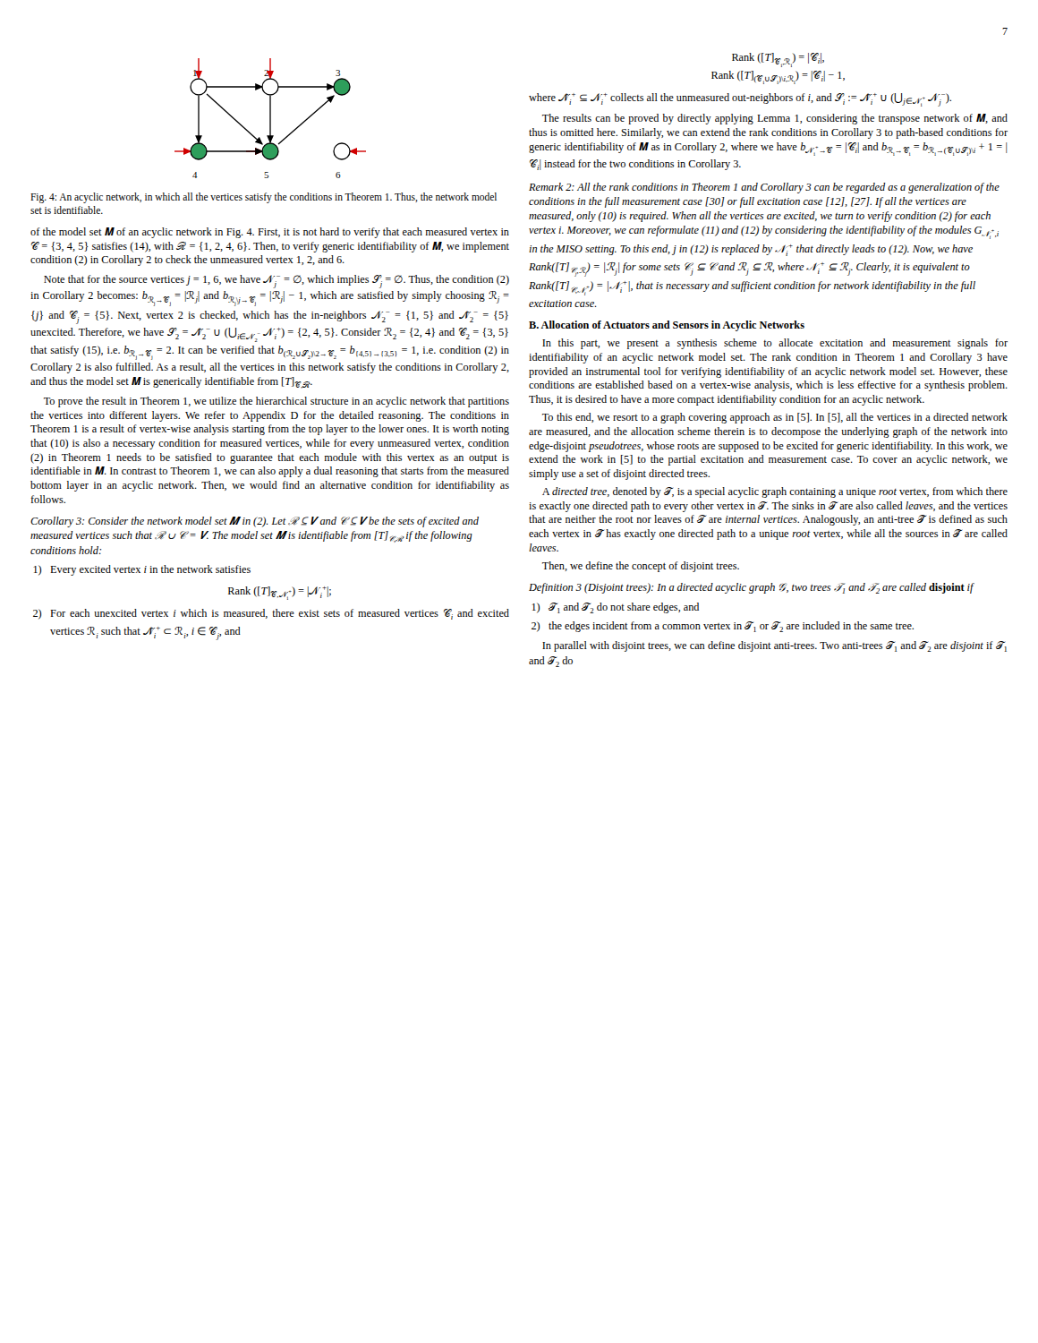7
1 2 3 4 5 6
Fig. 4: An acyclic network, in which all the vertices satisfy the conditions in Theorem 1. Thus, the network model set is identifiable.
of the model set 𝑴 of an acyclic network in Fig. 4. First, it is not hard to verify that each measured vertex in 𝒞 = {3, 4, 5} satisfies (14), with ℛ = {1, 2, 4, 6}. Then, to verify generic identifiability of 𝑴, we implement condition (2) in Corollary 2 to check the unmeasured vertex 1, 2, and 6.
Note that for the source vertices j = 1, 6, we have 𝒩j− = ∅, which implies 𝒮j = ∅. Thus, the condition (2) in Corollary 2 becomes: bℛj→𝒞j = |ℛj| and bℛj\j→𝒞j = |ℛj| − 1, which are satisfied by simply choosing ℛj = {j} and 𝒞j = {5}. Next, vertex 2 is checked, which has the in-neighbors 𝒩2− = {1, 5} and 𝒩̂2− = {5} unexcited. Therefore, we have 𝒮2 = 𝒩̂2− ∪ (⋃i∈𝒩2− 𝒩i+) = {2, 4, 5}. Consider ℛ2 = {2, 4} and 𝒞2 = {3, 5} that satisfy (15), i.e. bℛj→𝒞j = 2. It can be verified that b(ℛ2∪𝒮2)\2→𝒞2 = b{4,5}→{3,5} = 1, i.e. condition (2) in Corollary 2 is also fulfilled. As a result, all the vertices in this network satisfy the conditions in Corollary 2, and thus the model set 𝑴 is generically identifiable from [T]𝒞,ℛ.
To prove the result in Theorem 1, we utilize the hierarchical structure in an acyclic network that partitions the vertices into different layers. We refer to Appendix D for the detailed reasoning. The conditions in Theorem 1 is a result of vertex-wise analysis starting from the top layer to the lower ones. It is worth noting that (10) is also a necessary condition for measured vertices, while for every unmeasured vertex, condition (2) in Theorem 1 needs to be satisfied to guarantee that each module with this vertex as an output is identifiable in 𝑴. In contrast to Theorem 1, we can also apply a dual reasoning that starts from the measured bottom layer in an acyclic network. Then, we would find an alternative condition for identifiability as follows.
Corollary 3: Consider the network model set 𝑴 in (2). Let ℛ ⊆ 𝑽 and 𝒞 ⊆ 𝑽 be the sets of excited and measured vertices such that ℛ ∪ 𝒞 = 𝑽. The model set 𝑴 is identifiable from [T]𝒞,ℛ if the following conditions hold:
Every excited vertex i in the network satisfies
Rank ([T]𝒞,𝒩i+) = |𝒩i+|;
For each unexcited vertex i which is measured, there exist sets of measured vertices 𝒞i and excited vertices ℛi such that 𝒩̂i+ ⊂ ℛi, i ∈ 𝒞j, and
Rank ([T]𝒞i,ℛi) = |𝒞i|,
Rank ([T](𝒞i∪𝒮i)\i,ℛi) = |𝒞i| − 1,
where 𝒩̂i+ ⊆ 𝒩i+ collects all the unmeasured out-neighbors of i, and 𝒮i := 𝒩̂i+ ∪ (⋃j∈𝒩i+ 𝒩j−).
The results can be proved by directly applying Lemma 1, considering the transpose network of 𝑴, and thus is omitted here. Similarly, we can extend the rank conditions in Corollary 3 to path-based conditions for generic identifiability of 𝑴 as in Corollary 2, where we have b𝒩i+→𝒞 = |𝒞i| and bℛi→𝒞i = bℛi→(𝒞i∪𝒮i)\i + 1 = |𝒞i| instead for the two conditions in Corollary 3.
Remark 2: All the rank conditions in Theorem 1 and Corollary 3 can be regarded as a generalization of the conditions in the full measurement case [30] or full excitation case [12], [27]. If all the vertices are measured, only (10) is required. When all the vertices are excited, we turn to verify condition (2) for each vertex i. Moreover, we can reformulate (11) and (12) by considering the identifiability of the modules G𝒩i+,i in the MISO setting. To this end, j in (12) is replaced by 𝒩i+ that directly leads to (12). Now, we have Rank([T]𝒞j,ℛj) = |ℛj| for some sets 𝒞j ⊆ 𝒞 and ℛj ⊆ ℛ, where 𝒩i+ ⊆ ℛj. Clearly, it is equivalent to Rank([T]𝒞,𝒩i+) = |𝒩i+|, that is necessary and sufficient condition for network identifiability in the full excitation case.
B. Allocation of Actuators and Sensors in Acyclic Networks
In this part, we present a synthesis scheme to allocate excitation and measurement signals for identifiability of an acyclic network model set. The rank condition in Theorem 1 and Corollary 3 have provided an instrumental tool for verifying identifiability of an acyclic network model set. However, these conditions are established based on a vertex-wise analysis, which is less effective for a synthesis problem. Thus, it is desired to have a more compact identifiability condition for an acyclic network.
To this end, we resort to a graph covering approach as in [5]. In [5], all the vertices in a directed network are measured, and the allocation scheme therein is to decompose the underlying graph of the network into edge-disjoint pseudotrees, whose roots are supposed to be excited for generic identifiability. In this work, we extend the work in [5] to the partial excitation and measurement case. To cover an acyclic network, we simply use a set of disjoint directed trees.
A directed tree, denoted by 𝒯, is a special acyclic graph containing a unique root vertex, from which there is exactly one directed path to every other vertex in 𝒯. The sinks in 𝒯 are also called leaves, and the vertices that are neither the root nor leaves of 𝒯 are internal vertices. Analogously, an anti-tree 𝒯̌ is defined as such each vertex in 𝒯̌ has exactly one directed path to a unique root vertex, while all the sources in 𝒯̌ are called leaves.
Then, we define the concept of disjoint trees.
Definition 3 (Disjoint trees): In a directed acyclic graph 𝒢, two trees 𝒯1 and 𝒯2 are called disjoint if
𝒯1 and 𝒯2 do not share edges, and
the edges incident from a common vertex in 𝒯1 or 𝒯2 are included in the same tree.
In parallel with disjoint trees, we can define disjoint anti-trees. Two anti-trees 𝒯1 and 𝒯2 are disjoint if 𝒯1 and 𝒯2 do